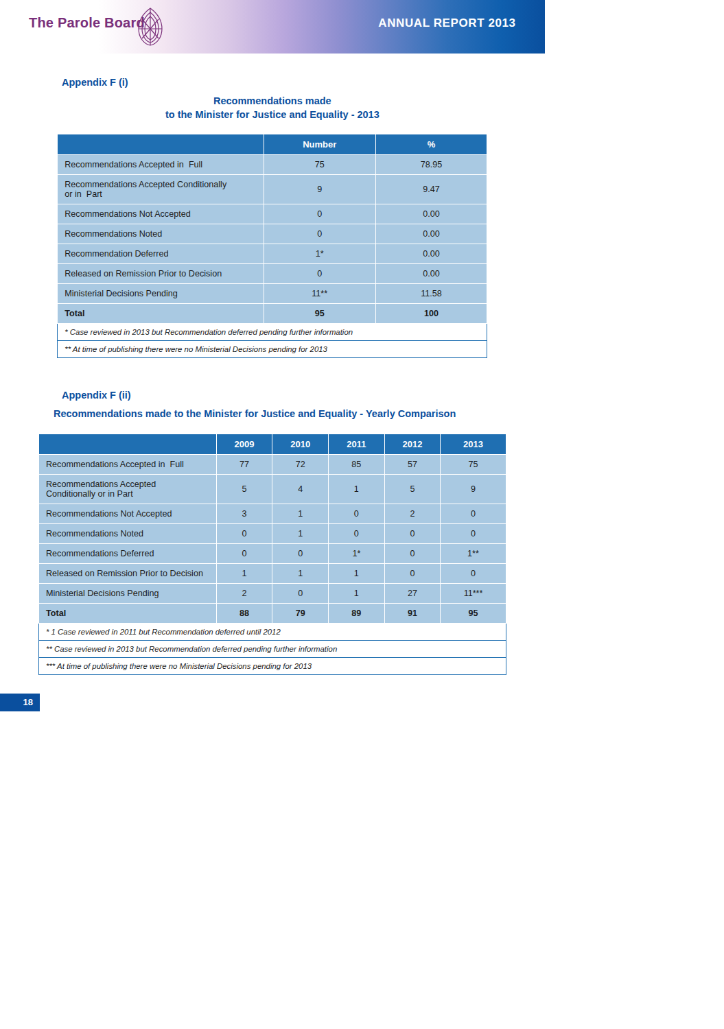The Parole Board
ANNUAL REPORT 2013
Appendix F (i)
Recommendations made
to the Minister for Justice and Equality - 2013
| | Number | % |
| --- | --- | --- |
| Recommendations Accepted in Full | 75 | 78.95 |
| Recommendations Accepted Conditionally or in Part | 9 | 9.47 |
| Recommendations Not Accepted | 0 | 0.00 |
| Recommendations Noted | 0 | 0.00 |
| Recommendation Deferred | 1* | 0.00 |
| Released on Remission Prior to Decision | 0 | 0.00 |
| Ministerial Decisions Pending | 11** | 11.58 |
| Total | 95 | 100 |
| * Case reviewed in 2013 but Recommendation deferred pending further information |
| ** At time of publishing there were no Ministerial Decisions pending for 2013 |
Appendix F (ii)
Recommendations made to the Minister for Justice and Equality - Yearly Comparison
| | 2009 | 2010 | 2011 | 2012 | 2013 |
| --- | --- | --- | --- | --- | --- |
| Recommendations Accepted in Full | 77 | 72 | 85 | 57 | 75 |
| Recommendations Accepted Conditionally or in Part | 5 | 4 | 1 | 5 | 9 |
| Recommendations Not Accepted | 3 | 1 | 0 | 2 | 0 |
| Recommendations Noted | 0 | 1 | 0 | 0 | 0 |
| Recommendations Deferred | 0 | 0 | 1* | 0 | 1** |
| Released on Remission Prior to Decision | 1 | 1 | 1 | 0 | 0 |
| Ministerial Decisions Pending | 2 | 0 | 1 | 27 | 11*** |
| Total | 88 | 79 | 89 | 91 | 95 |
| * 1 Case reviewed in 2011 but Recommendation deferred until 2012 |
| ** Case reviewed in 2013 but Recommendation deferred pending further information |
| *** At time of publishing there were no Ministerial Decisions pending for 2013 |
18